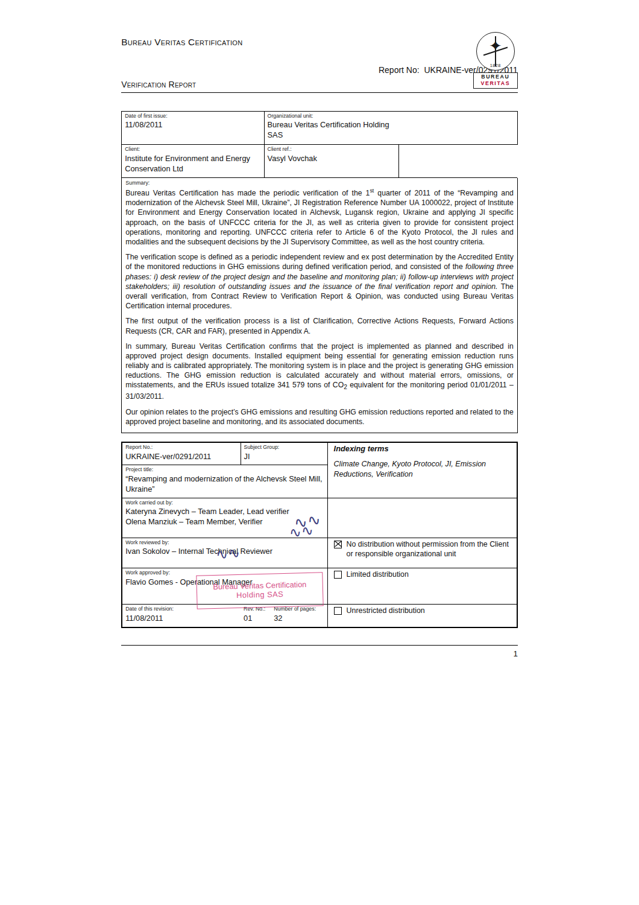✦
1828
BUREAU VERITAS
Bureau Veritas Certification
Report No: UKRAINE-ver/0291/2011
Verification Report
| Date of first issue: 11/08/2011 | Organizational unit: Bureau Veritas Certification Holding SAS |
| Client: Institute for Environment and Energy Conservation Ltd | Client ref.: Vasyl Vovchak | |
Summary:
Bureau Veritas Certification has made the periodic verification of the 1st quarter of 2011 of the “Revamping and modernization of the Alchevsk Steel Mill, Ukraine”, JI Registration Reference Number UA 1000022, project of Institute for Environment and Energy Conservation located in Alchevsk, Lugansk region, Ukraine and applying JI specific approach, on the basis of UNFCCC criteria for the JI, as well as criteria given to provide for consistent project operations, monitoring and reporting. UNFCCC criteria refer to Article 6 of the Kyoto Protocol, the JI rules and modalities and the subsequent decisions by the JI Supervisory Committee, as well as the host country criteria.
The verification scope is defined as a periodic independent review and ex post determination by the Accredited Entity of the monitored reductions in GHG emissions during defined verification period, and consisted of the following three phases: i) desk review of the project design and the baseline and monitoring plan; ii) follow-up interviews with project stakeholders; iii) resolution of outstanding issues and the issuance of the final verification report and opinion. The overall verification, from Contract Review to Verification Report & Opinion, was conducted using Bureau Veritas Certification internal procedures.
The first output of the verification process is a list of Clarification, Corrective Actions Requests, Forward Actions Requests (CR, CAR and FAR), presented in Appendix A.
In summary, Bureau Veritas Certification confirms that the project is implemented as planned and described in approved project design documents. Installed equipment being essential for generating emission reduction runs reliably and is calibrated appropriately. The monitoring system is in place and the project is generating GHG emission reductions. The GHG emission reduction is calculated accurately and without material errors, omissions, or misstatements, and the ERUs issued totalize 341 579 tons of CO2 equivalent for the monitoring period 01/01/2011 – 31/03/2011.
Our opinion relates to the project’s GHG emissions and resulting GHG emission reductions reported and related to the approved project baseline and monitoring, and its associated documents.
| Report No.: UKRAINE-ver/0291/2011 | Subject Group: JI | Indexing terms Climate Change, Kyoto Protocol, JI, Emission Reductions, Verification |
| Project title: “Revamping and modernization of the Alchevsk Steel Mill, Ukraine” |
| Work carried out by: Kateryna Zinevych – Team Leader, Lead verifier Olena Manziuk – Team Member, Verifier ∿∿ ∿∿ | |
| Work reviewed by: Ivan Sokolov – Internal Technical Reviewer ∿∿ | No distribution without permission from the Client or responsible organizational unit |
| Work approved by: Flavio Gomes - Operational Manager Bureau Veritas Certification Holding SAS | Limited distribution |
| Date of this revision: 11/08/2011 | / Rev. No.: 01 / Number of pages: 32 / | Unrestricted distribution |
1